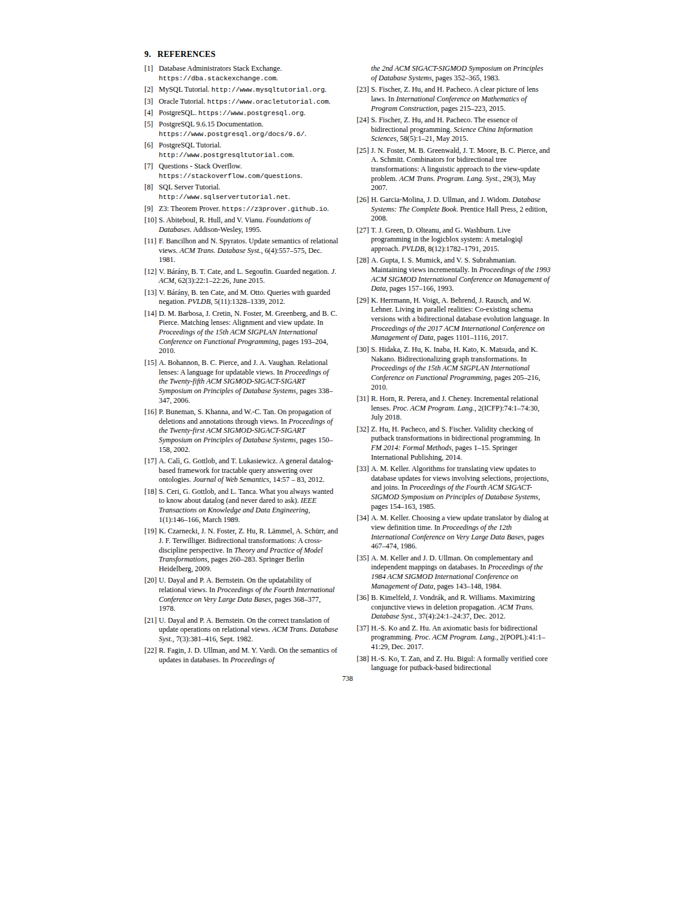9. REFERENCES
[1] Database Administrators Stack Exchange.
https://dba.stackexchange.com.
[2] MySQL Tutorial. http://www.mysqltutorial.org.
[3] Oracle Tutorial. https://www.oracletutorial.com.
[4] PostgreSQL. https://www.postgresql.org.
[5] PostgreSQL 9.6.15 Documentation.
https://www.postgresql.org/docs/9.6/.
[6] PostgreSQL Tutorial.
http://www.postgresqltutorial.com.
[7] Questions - Stack Overflow.
https://stackoverflow.com/questions.
[8] SQL Server Tutorial.
http://www.sqlservertutorial.net.
[9] Z3: Theorem Prover. https://z3prover.github.io.
[10] S. Abiteboul, R. Hull, and V. Vianu. Foundations of Databases. Addison-Wesley, 1995.
[11] F. Bancilhon and N. Spyratos. Update semantics of relational views. ACM Trans. Database Syst., 6(4):557–575, Dec. 1981.
[12] V. Bárány, B. T. Cate, and L. Segoufin. Guarded negation. J. ACM, 62(3):22:1–22:26, June 2015.
[13] V. Bárány, B. ten Cate, and M. Otto. Queries with guarded negation. PVLDB, 5(11):1328–1339, 2012.
[14] D. M. Barbosa, J. Cretin, N. Foster, M. Greenberg, and B. C. Pierce. Matching lenses: Alignment and view update. In Proceedings of the 15th ACM SIGPLAN International Conference on Functional Programming, pages 193–204, 2010.
[15] A. Bohannon, B. C. Pierce, and J. A. Vaughan. Relational lenses: A language for updatable views. In Proceedings of the Twenty-fifth ACM SIGMOD-SIGACT-SIGART Symposium on Principles of Database Systems, pages 338–347, 2006.
[16] P. Buneman, S. Khanna, and W.-C. Tan. On propagation of deletions and annotations through views. In Proceedings of the Twenty-first ACM SIGMOD-SIGACT-SIGART Symposium on Principles of Database Systems, pages 150–158, 2002.
[17] A. Calì, G. Gottlob, and T. Lukasiewicz. A general datalog-based framework for tractable query answering over ontologies. Journal of Web Semantics, 14:57 – 83, 2012.
[18] S. Ceri, G. Gottlob, and L. Tanca. What you always wanted to know about datalog (and never dared to ask). IEEE Transactions on Knowledge and Data Engineering, 1(1):146–166, March 1989.
[19] K. Czarnecki, J. N. Foster, Z. Hu, R. Lämmel, A. Schürr, and J. F. Terwilliger. Bidirectional transformations: A cross-discipline perspective. In Theory and Practice of Model Transformations, pages 260–283. Springer Berlin Heidelberg, 2009.
[20] U. Dayal and P. A. Bernstein. On the updatability of relational views. In Proceedings of the Fourth International Conference on Very Large Data Bases, pages 368–377, 1978.
[21] U. Dayal and P. A. Bernstein. On the correct translation of update operations on relational views. ACM Trans. Database Syst., 7(3):381–416, Sept. 1982.
[22] R. Fagin, J. D. Ullman, and M. Y. Vardi. On the semantics of updates in databases. In Proceedings of
the 2nd ACM SIGACT-SIGMOD Symposium on Principles of Database Systems, pages 352–365, 1983.
[23] S. Fischer, Z. Hu, and H. Pacheco. A clear picture of lens laws. In International Conference on Mathematics of Program Construction, pages 215–223, 2015.
[24] S. Fischer, Z. Hu, and H. Pacheco. The essence of bidirectional programming. Science China Information Sciences, 58(5):1–21, May 2015.
[25] J. N. Foster, M. B. Greenwald, J. T. Moore, B. C. Pierce, and A. Schmitt. Combinators for bidirectional tree transformations: A linguistic approach to the view-update problem. ACM Trans. Program. Lang. Syst., 29(3), May 2007.
[26] H. Garcia-Molina, J. D. Ullman, and J. Widom. Database Systems: The Complete Book. Prentice Hall Press, 2 edition, 2008.
[27] T. J. Green, D. Olteanu, and G. Washburn. Live programming in the logicblox system: A metalogiql approach. PVLDB, 8(12):1782–1791, 2015.
[28] A. Gupta, I. S. Mumick, and V. S. Subrahmanian. Maintaining views incrementally. In Proceedings of the 1993 ACM SIGMOD International Conference on Management of Data, pages 157–166, 1993.
[29] K. Herrmann, H. Voigt, A. Behrend, J. Rausch, and W. Lehner. Living in parallel realities: Co-existing schema versions with a bidirectional database evolution language. In Proceedings of the 2017 ACM International Conference on Management of Data, pages 1101–1116, 2017.
[30] S. Hidaka, Z. Hu, K. Inaba, H. Kato, K. Matsuda, and K. Nakano. Bidirectionalizing graph transformations. In Proceedings of the 15th ACM SIGPLAN International Conference on Functional Programming, pages 205–216, 2010.
[31] R. Horn, R. Perera, and J. Cheney. Incremental relational lenses. Proc. ACM Program. Lang., 2(ICFP):74:1–74:30, July 2018.
[32] Z. Hu, H. Pacheco, and S. Fischer. Validity checking of putback transformations in bidirectional programming. In FM 2014: Formal Methods, pages 1–15. Springer International Publishing, 2014.
[33] A. M. Keller. Algorithms for translating view updates to database updates for views involving selections, projections, and joins. In Proceedings of the Fourth ACM SIGACT-SIGMOD Symposium on Principles of Database Systems, pages 154–163, 1985.
[34] A. M. Keller. Choosing a view update translator by dialog at view definition time. In Proceedings of the 12th International Conference on Very Large Data Bases, pages 467–474, 1986.
[35] A. M. Keller and J. D. Ullman. On complementary and independent mappings on databases. In Proceedings of the 1984 ACM SIGMOD International Conference on Management of Data, pages 143–148, 1984.
[36] B. Kimelfeld, J. Vondrák, and R. Williams. Maximizing conjunctive views in deletion propagation. ACM Trans. Database Syst., 37(4):24:1–24:37, Dec. 2012.
[37] H.-S. Ko and Z. Hu. An axiomatic basis for bidirectional programming. Proc. ACM Program. Lang., 2(POPL):41:1–41:29, Dec. 2017.
[38] H.-S. Ko, T. Zan, and Z. Hu. Bigul: A formally verified core language for putback-based bidirectional
738